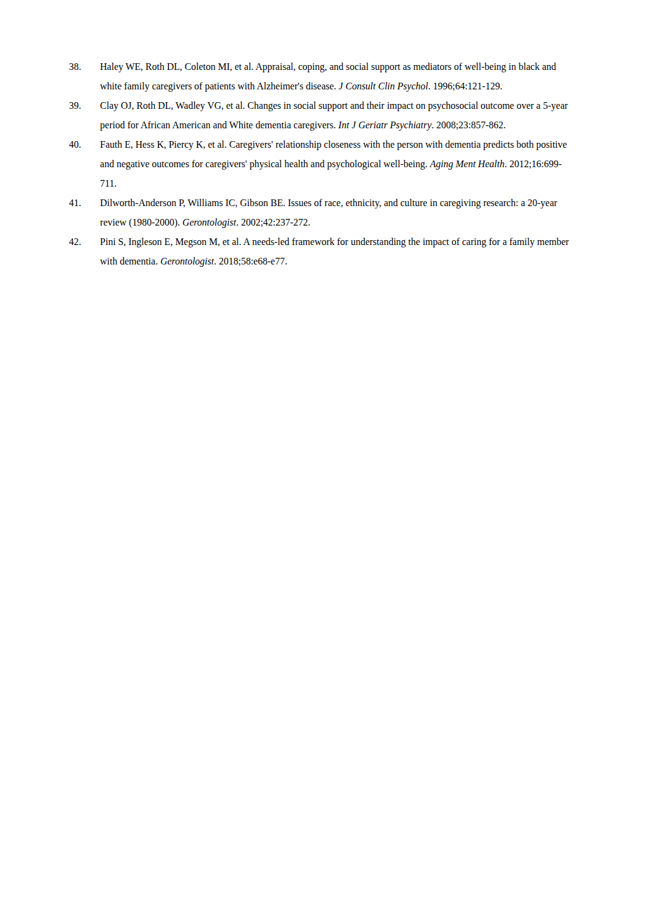38. Haley WE, Roth DL, Coleton MI, et al. Appraisal, coping, and social support as mediators of well-being in black and white family caregivers of patients with Alzheimer's disease. J Consult Clin Psychol. 1996;64:121-129.
39. Clay OJ, Roth DL, Wadley VG, et al. Changes in social support and their impact on psychosocial outcome over a 5-year period for African American and White dementia caregivers. Int J Geriatr Psychiatry. 2008;23:857-862.
40. Fauth E, Hess K, Piercy K, et al. Caregivers' relationship closeness with the person with dementia predicts both positive and negative outcomes for caregivers' physical health and psychological well-being. Aging Ment Health. 2012;16:699-711.
41. Dilworth-Anderson P, Williams IC, Gibson BE. Issues of race, ethnicity, and culture in caregiving research: a 20-year review (1980-2000). Gerontologist. 2002;42:237-272.
42. Pini S, Ingleson E, Megson M, et al. A needs-led framework for understanding the impact of caring for a family member with dementia. Gerontologist. 2018;58:e68-e77.